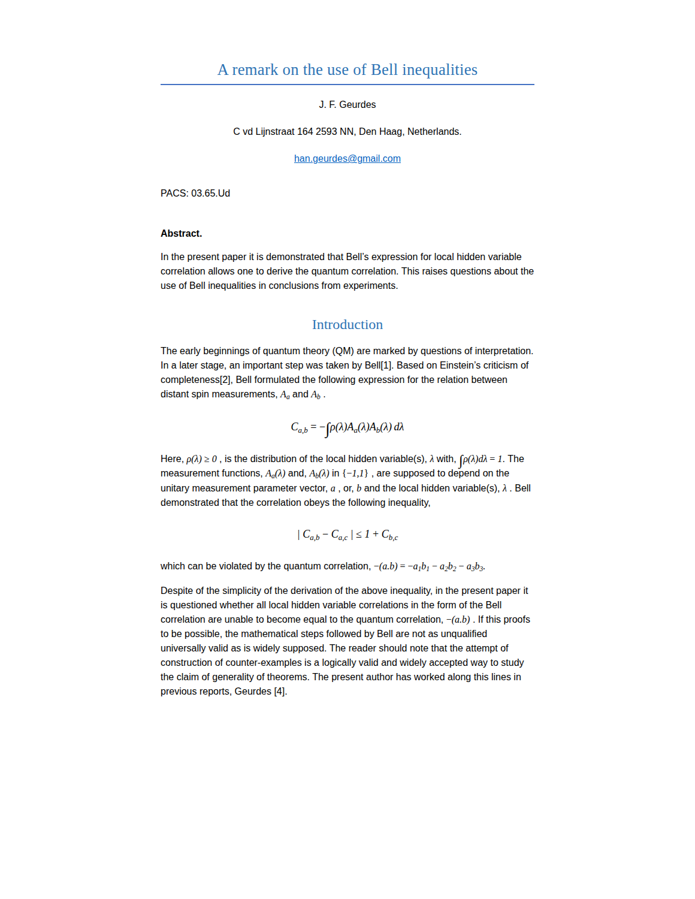A remark on the use of Bell inequalities
J. F. Geurdes
C vd Lijnstraat 164 2593 NN, Den Haag, Netherlands.
han.geurdes@gmail.com
PACS: 03.65.Ud
Abstract.
In the present paper it is demonstrated that Bell’s expression for local hidden variable correlation allows one to derive the quantum correlation. This raises questions about the use of Bell inequalities in conclusions from experiments.
Introduction
The early beginnings of quantum theory (QM) are marked by questions of interpretation. In a later stage, an important step was taken by Bell[1]. Based on Einstein’s criticism of completeness[2], Bell formulated the following expression for the relation between distant spin measurements, Aa and Ab .
Ca,b = −∫ρ(λ)Aa(λ)Ab(λ) dλ
Here, ρ(λ) ≥ 0 , is the distribution of the local hidden variable(s), λ with, ∫ρ(λ)dλ = 1. The measurement functions, Aa(λ) and, Ab(λ) in {−1,1} , are supposed to depend on the unitary measurement parameter vector, a , or, b and the local hidden variable(s), λ . Bell demonstrated that the correlation obeys the following inequality,
| Ca,b − Ca,c | ≤ 1 + Cb,c
which can be violated by the quantum correlation, −(a.b) = −a1b1 − a2b2 − a3b3.
Despite of the simplicity of the derivation of the above inequality, in the present paper it is questioned whether all local hidden variable correlations in the form of the Bell correlation are unable to become equal to the quantum correlation, −(a.b) . If this proofs to be possible, the mathematical steps followed by Bell are not as unqualified universally valid as is widely supposed. The reader should note that the attempt of construction of counter-examples is a logically valid and widely accepted way to study the claim of generality of theorems. The present author has worked along this lines in previous reports, Geurdes [4].